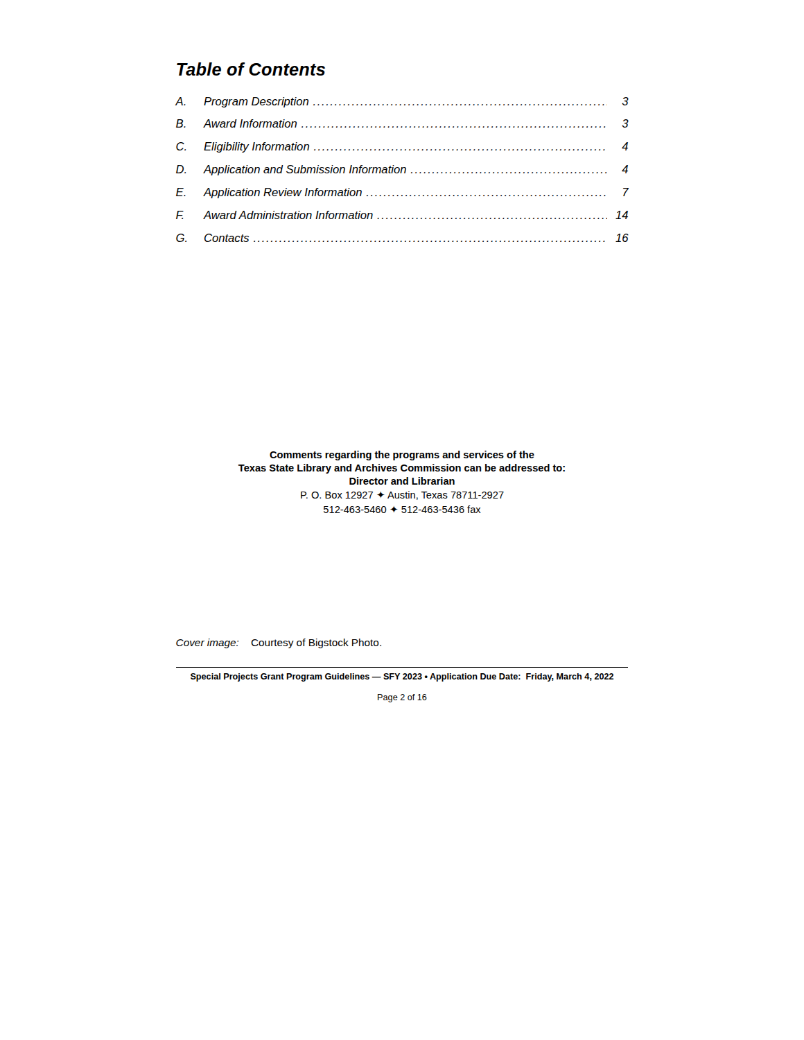Table of Contents
A. Program Description .................................................................................................................. 3
B. Award Information ..................................................................................................................... 3
C. Eligibility Information .................................................................................................................. 4
D. Application and Submission Information .............................................................................. 4
E. Application Review Information ............................................................................................. 7
F. Award Administration Information ....................................................................................... 14
G. Contacts ................................................................................................................................. 16
Comments regarding the programs and services of the
Texas State Library and Archives Commission can be addressed to:
Director and Librarian
P. O. Box 12927 ✦ Austin, Texas 78711-2927
512-463-5460 ✦ 512-463-5436 fax
Cover image: Courtesy of Bigstock Photo.
Special Projects Grant Program Guidelines — SFY 2023 • Application Due Date: Friday, March 4, 2022
Page 2 of 16